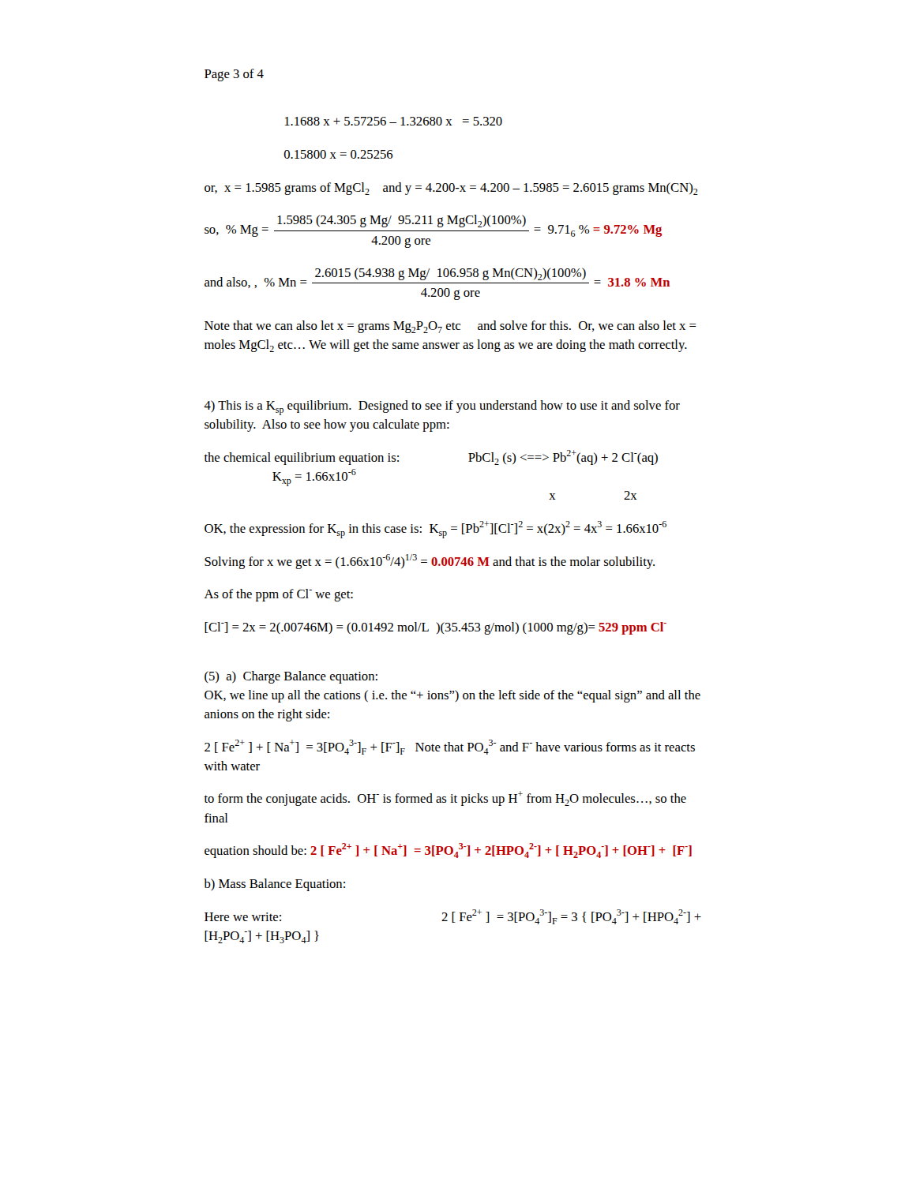Page 3 of 4
1.1688 x + 5.57256 – 1.32680 x = 5.320
0.15800 x = 0.25256
or, x = 1.5985 grams of MgCl2 and y = 4.200-x = 4.200 – 1.5985 = 2.6015 grams Mn(CN)2
so, % Mg = 1.5985 (24.305 g Mg/ 95.211 g MgCl2)(100%) 4.200 g ore = 9.716 % = 9.72% Mg
and also, , % Mn = 2.6015 (54.938 g Mg/ 106.958 g Mn(CN)2)(100%) 4.200 g ore = 31.8 % Mn
Note that we can also let x = grams Mg2P2O7 etc and solve for this. Or, we can also let x = moles MgCl2 etc… We will get the same answer as long as we are doing the math correctly.
4) This is a Ksp equilibrium. Designed to see if you understand how to use it and solve for solubility. Also to see how you calculate ppm:
the chemical equilibrium equation is: PbCl2 (s) <==> Pb2+(aq) + 2 Cl-(aq) Kxp = 1.66x10-6
x 2x
OK, the expression for Ksp in this case is: Ksp = [Pb2+][Cl-]2 = x(2x)2 = 4x3 = 1.66x10-6
Solving for x we get x = (1.66x10-6/4)1/3 = 0.00746 M and that is the molar solubility.
As of the ppm of Cl- we get:
[Cl-] = 2x = 2(.00746M) = (0.01492 mol/L )(35.453 g/mol) (1000 mg/g)= 529 ppm Cl-
(5) a) Charge Balance equation:
OK, we line up all the cations ( i.e. the “+ ions”) on the left side of the “equal sign” and all the anions on the right side:
2 [ Fe2+ ] + [ Na+] = 3[PO43-]F + [F-]F Note that PO43- and F- have various forms as it reacts with water
to form the conjugate acids. OH- is formed as it picks up H+ from H2O molecules…, so the final
equation should be: 2 [ Fe2+ ] + [ Na+] = 3[PO43-] + 2[HPO42-] + [ H2PO4-] + [OH-] + [F-]
b) Mass Balance Equation:
Here we write: 2 [ Fe2+ ] = 3[PO43-]F = 3 { [PO43-] + [HPO42-] + [H2PO4-] + [H3PO4] }